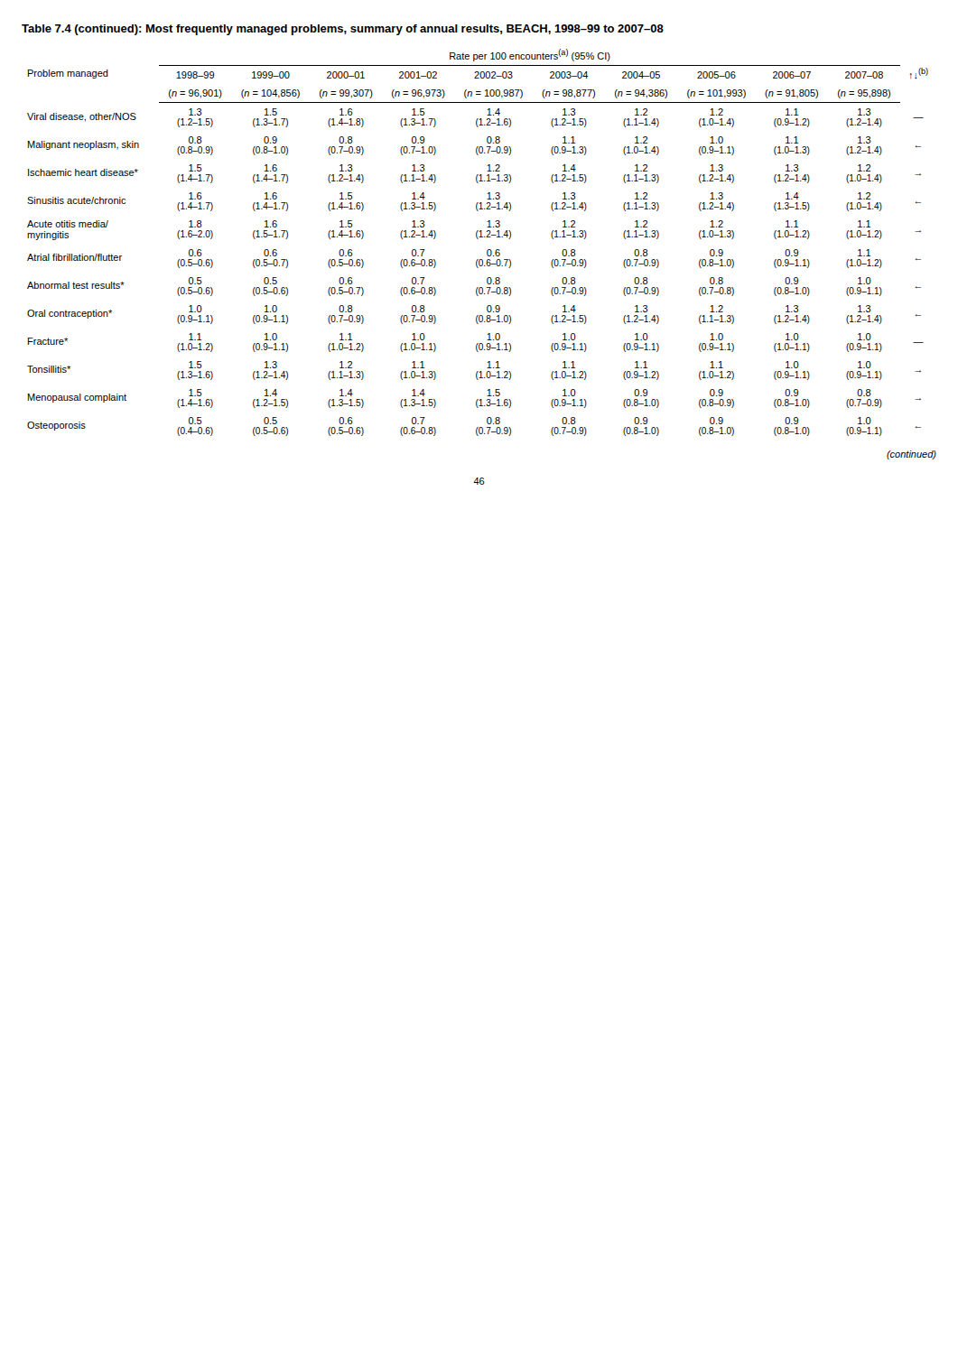Table 7.4 (continued): Most frequently managed problems, summary of annual results, BEACH, 1998–99 to 2007–08
| Problem managed | Rate per 100 encounters (a) (95% CI) | ↑↓ (b) |
| --- | --- | --- |
| 1998–99 | 1999–00 | 2000–01 | 2001–02 | 2002–03 | 2003–04 | 2004–05 | 2005–06 | 2006–07 | 2007–08 |
| ( n = 96,901) | ( n = 104,856) | ( n = 99,307) | ( n = 96,973) | ( n = 100,987) | ( n = 98,877) | ( n = 94,386) | ( n = 101,993) | ( n = 91,805) | ( n = 95,898) |
| Viral disease, other/NOS | 1.3 (1.2–1.5) | 1.5 (1.3–1.7) | 1.6 (1.4–1.8) | 1.5 (1.3–1.7) | 1.4 (1.2–1.6) | 1.3 (1.2–1.5) | 1.2 (1.1–1.4) | 1.2 (1.0–1.4) | 1.1 (0.9–1.2) | 1.3 (1.2–1.4) | — |
| Malignant neoplasm, skin | 0.8 (0.8–0.9) | 0.9 (0.8–1.0) | 0.8 (0.7–0.9) | 0.9 (0.7–1.0) | 0.8 (0.7–0.9) | 1.1 (0.9–1.3) | 1.2 (1.0–1.4) | 1.0 (0.9–1.1) | 1.1 (1.0–1.3) | 1.3 (1.2–1.4) | ← |
| Ischaemic heart disease* | 1.5 (1.4–1.7) | 1.6 (1.4–1.7) | 1.3 (1.2–1.4) | 1.3 (1.1–1.4) | 1.2 (1.1–1.3) | 1.4 (1.2–1.5) | 1.2 (1.1–1.3) | 1.3 (1.2–1.4) | 1.3 (1.2–1.4) | 1.2 (1.0–1.4) | → |
| Sinusitis acute/chronic | 1.6 (1.4–1.7) | 1.6 (1.4–1.7) | 1.5 (1.4–1.6) | 1.4 (1.3–1.5) | 1.3 (1.2–1.4) | 1.3 (1.2–1.4) | 1.2 (1.1–1.3) | 1.3 (1.2–1.4) | 1.4 (1.3–1.5) | 1.2 (1.0–1.4) | ← |
| Acute otitis media/ myringitis | 1.8 (1.6–2.0) | 1.6 (1.5–1.7) | 1.5 (1.4–1.6) | 1.3 (1.2–1.4) | 1.3 (1.2–1.4) | 1.2 (1.1–1.3) | 1.2 (1.1–1.3) | 1.2 (1.0–1.3) | 1.1 (1.0–1.2) | 1.1 (1.0–1.2) | → |
| Atrial fibrillation/flutter | 0.6 (0.5–0.6) | 0.6 (0.5–0.7) | 0.6 (0.5–0.6) | 0.7 (0.6–0.8) | 0.6 (0.6–0.7) | 0.8 (0.7–0.9) | 0.8 (0.7–0.9) | 0.9 (0.8–1.0) | 0.9 (0.9–1.1) | 1.1 (1.0–1.2) | ← |
| Abnormal test results* | 0.5 (0.5–0.6) | 0.5 (0.5–0.6) | 0.6 (0.5–0.7) | 0.7 (0.6–0.8) | 0.8 (0.7–0.8) | 0.8 (0.7–0.9) | 0.8 (0.7–0.9) | 0.8 (0.7–0.8) | 0.9 (0.8–1.0) | 1.0 (0.9–1.1) | ← |
| Oral contraception* | 1.0 (0.9–1.1) | 1.0 (0.9–1.1) | 0.8 (0.7–0.9) | 0.8 (0.7–0.9) | 0.9 (0.8–1.0) | 1.4 (1.2–1.5) | 1.3 (1.2–1.4) | 1.2 (1.1–1.3) | 1.3 (1.2–1.4) | 1.3 (1.2–1.4) | ← |
| Fracture* | 1.1 (1.0–1.2) | 1.0 (0.9–1.1) | 1.1 (1.0–1.2) | 1.0 (1.0–1.1) | 1.0 (0.9–1.1) | 1.0 (0.9–1.1) | 1.0 (0.9–1.1) | 1.0 (0.9–1.1) | 1.0 (1.0–1.1) | 1.0 (0.9–1.1) | — |
| Tonsillitis* | 1.5 (1.3–1.6) | 1.3 (1.2–1.4) | 1.2 (1.1–1.3) | 1.1 (1.0–1.3) | 1.1 (1.0–1.2) | 1.1 (1.0–1.2) | 1.1 (0.9–1.2) | 1.1 (1.0–1.2) | 1.0 (0.9–1.1) | 1.0 (0.9–1.1) | → |
| Menopausal complaint | 1.5 (1.4–1.6) | 1.4 (1.2–1.5) | 1.4 (1.3–1.5) | 1.4 (1.3–1.5) | 1.5 (1.3–1.6) | 1.0 (0.9–1.1) | 0.9 (0.8–1.0) | 0.9 (0.8–0.9) | 0.9 (0.8–1.0) | 0.8 (0.7–0.9) | → |
| Osteoporosis | 0.5 (0.4–0.6) | 0.5 (0.5–0.6) | 0.6 (0.5–0.6) | 0.7 (0.6–0.8) | 0.8 (0.7–0.9) | 0.8 (0.7–0.9) | 0.9 (0.8–1.0) | 0.9 (0.8–1.0) | 0.9 (0.8–1.0) | 1.0 (0.9–1.1) | ← |
(continued)
46